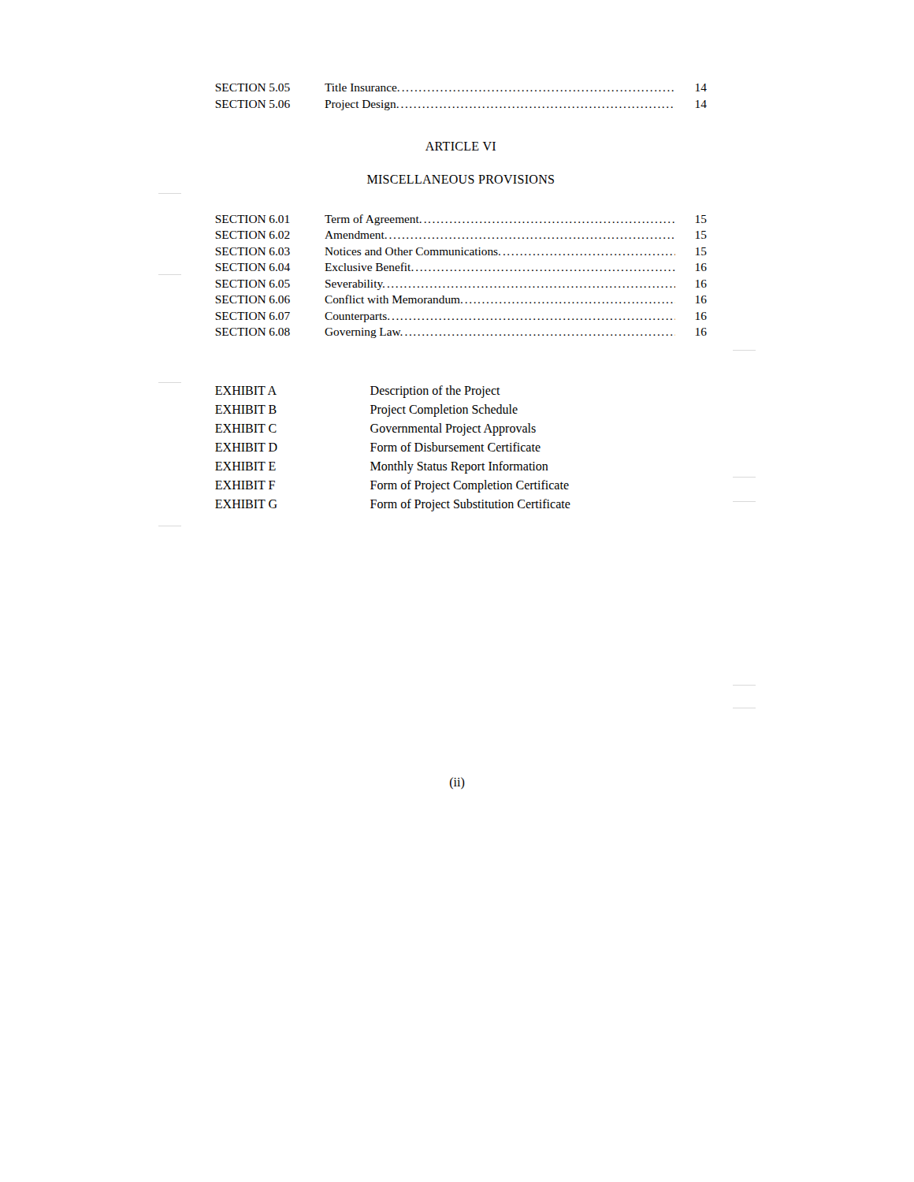| SECTION 5.05 | Title Insurance. ........................................................................................................................... | 14 |
| SECTION 5.06 | Project Design. ............................................................................................................................ | 14 |
ARTICLE VI
MISCELLANEOUS PROVISIONS
| SECTION 6.01 | Term of Agreement. ..................................................................................................................... | 15 |
| SECTION 6.02 | Amendment. ................................................................................................................................ | 15 |
| SECTION 6.03 | Notices and Other Communications. ......................................................................................... | 15 |
| SECTION 6.04 | Exclusive Benefit. ....................................................................................................................... | 16 |
| SECTION 6.05 | Severability. ................................................................................................................................ | 16 |
| SECTION 6.06 | Conflict with Memorandum. ..................................................................................................... | 16 |
| SECTION 6.07 | Counterparts. .............................................................................................................................. | 16 |
| SECTION 6.08 | Governing Law. .......................................................................................................................... | 16 |
| EXHIBIT A | Description of the Project |
| EXHIBIT B | Project Completion Schedule |
| EXHIBIT C | Governmental Project Approvals |
| EXHIBIT D | Form of Disbursement Certificate |
| EXHIBIT E | Monthly Status Report Information |
| EXHIBIT F | Form of Project Completion Certificate |
| EXHIBIT G | Form of Project Substitution Certificate |
(ii)